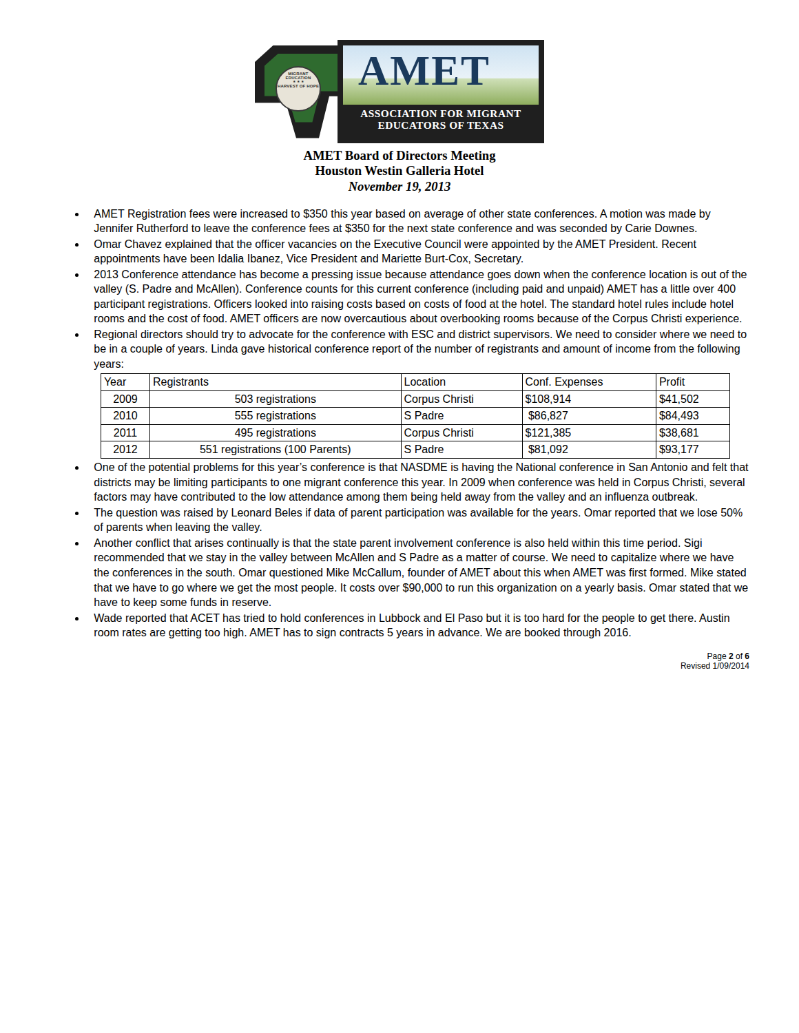MIGRANT
EDUCATION
★ ★ ★
HARVEST OF HOPE
AMET
ASSOCIATION FOR MIGRANT
EDUCATORS OF TEXAS
AMET Board of Directors Meeting
Houston Westin Galleria Hotel November 19, 2013
AMET Registration fees were increased to $350 this year based on average of other state conferences. A motion was made by Jennifer Rutherford to leave the conference fees at $350 for the next state conference and was seconded by Carie Downes.
Omar Chavez explained that the officer vacancies on the Executive Council were appointed by the AMET President. Recent appointments have been Idalia Ibanez, Vice President and Mariette Burt-Cox, Secretary.
2013 Conference attendance has become a pressing issue because attendance goes down when the conference location is out of the valley (S. Padre and McAllen). Conference counts for this current conference (including paid and unpaid) AMET has a little over 400 participant registrations. Officers looked into raising costs based on costs of food at the hotel. The standard hotel rules include hotel rooms and the cost of food. AMET officers are now overcautious about overbooking rooms because of the Corpus Christi experience.
Regional directors should try to advocate for the conference with ESC and district supervisors. We need to consider where we need to be in a couple of years. Linda gave historical conference report of the number of registrants and amount of income from the following years:
| Year | Registrants | Location | Conf. Expenses | Profit |
| 2009 | 503 registrations | Corpus Christi | $108,914 | $41,502 |
| 2010 | 555 registrations | S Padre | $86,827 | $84,493 |
| 2011 | 495 registrations | Corpus Christi | $121,385 | $38,681 |
| 2012 | 551 registrations (100 Parents) | S Padre | $81,092 | $93,177 |
One of the potential problems for this year’s conference is that NASDME is having the National conference in San Antonio and felt that districts may be limiting participants to one migrant conference this year. In 2009 when conference was held in Corpus Christi, several factors may have contributed to the low attendance among them being held away from the valley and an influenza outbreak.
The question was raised by Leonard Beles if data of parent participation was available for the years. Omar reported that we lose 50% of parents when leaving the valley.
Another conflict that arises continually is that the state parent involvement conference is also held within this time period. Sigi recommended that we stay in the valley between McAllen and S Padre as a matter of course. We need to capitalize where we have the conferences in the south. Omar questioned Mike McCallum, founder of AMET about this when AMET was first formed. Mike stated that we have to go where we get the most people. It costs over $90,000 to run this organization on a yearly basis. Omar stated that we have to keep some funds in reserve.
Wade reported that ACET has tried to hold conferences in Lubbock and El Paso but it is too hard for the people to get there. Austin room rates are getting too high. AMET has to sign contracts 5 years in advance. We are booked through 2016.
Page 2 of 6
Revised 1/09/2014